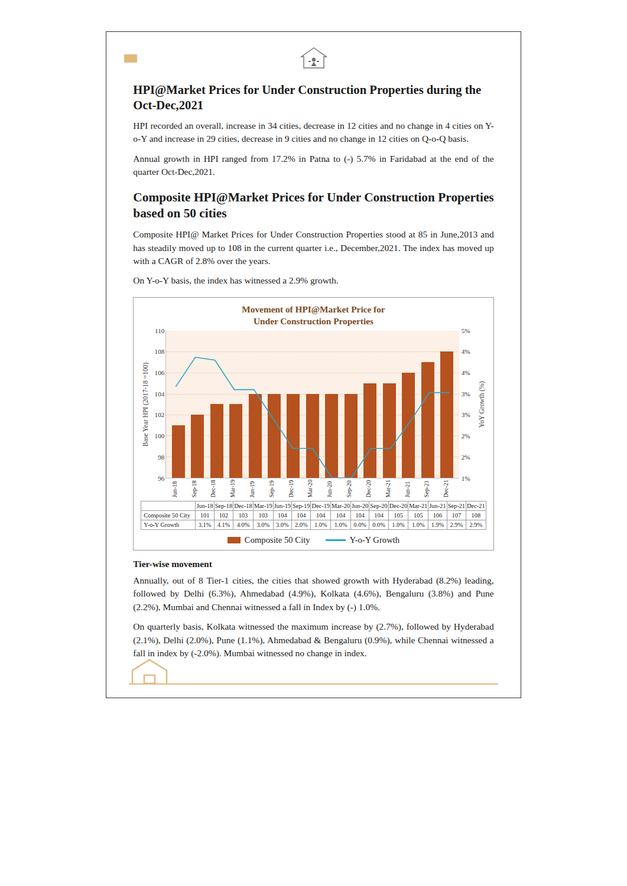HPI@Market Prices for Under Construction Properties during the Oct-Dec,2021
HPI recorded an overall, increase in 34 cities, decrease in 12 cities and no change in 4 cities on Y-o-Y and increase in 29 cities, decrease in 9 cities and no change in 12 cities on Q-o-Q basis.
Annual growth in HPI ranged from 17.2% in Patna to (-) 5.7% in Faridabad at the end of the quarter Oct-Dec,2021.
Composite HPI@Market Prices for Under Construction Properties based on 50 cities
Composite HPI@ Market Prices for Under Construction Properties stood at 85 in June,2013 and has steadily moved up to 108 in the current quarter i.e., December,2021. The index has moved up with a CAGR of 2.8% over the years.
On Y-o-Y basis, the index has witnessed a 2.9% growth.
Movement of HPI@Market Price for
Under Construction Properties
Base Year HPI (2017-18 =100)
110 108 106 104 102 100 98 96
5% 4% 4% 3% 3% 2% 2% 1%
YoY Growth (%)
Jun-18 Sep-18 Dec-18 Mar-19 Jun-19 Sep-19 Dec-19 Mar-20 Jun-20 Sep-20 Dec-20 Mar-21 Jun-21 Sep-21 Dec-21
| | Jun-18 | Sep-18 | Dec-18 | Mar-19 | Jun-19 | Sep-19 | Dec-19 | Mar-20 | Jun-20 | Sep-20 | Dec-20 | Mar-21 | Jun-21 | Sep-21 | Dec-21 |
| --- | --- | --- | --- | --- | --- | --- | --- | --- | --- | --- | --- | --- | --- | --- | --- |
| Composite 50 City | 101 | 102 | 103 | 103 | 104 | 104 | 104 | 104 | 104 | 104 | 105 | 105 | 106 | 107 | 108 |
| Y-o-Y Growth | 3.1% | 4.1% | 4.0% | 3.0% | 3.0% | 2.0% | 1.0% | 1.0% | 0.0% | 0.0% | 1.0% | 1.0% | 1.9% | 2.9% | 2.9% |
Composite 50 City
Y-o-Y Growth
Tier-wise movement
Annually, out of 8 Tier-1 cities, the cities that showed growth with Hyderabad (8.2%) leading, followed by Delhi (6.3%), Ahmedabad (4.9%), Kolkata (4.6%), Bengaluru (3.8%) and Pune (2.2%), Mumbai and Chennai witnessed a fall in Index by (-) 1.0%.
On quarterly basis, Kolkata witnessed the maximum increase by (2.7%), followed by Hyderabad (2.1%), Delhi (2.0%), Pune (1.1%), Ahmedabad & Bengaluru (0.9%), while Chennai witnessed a fall in index by (-2.0%). Mumbai witnessed no change in index.